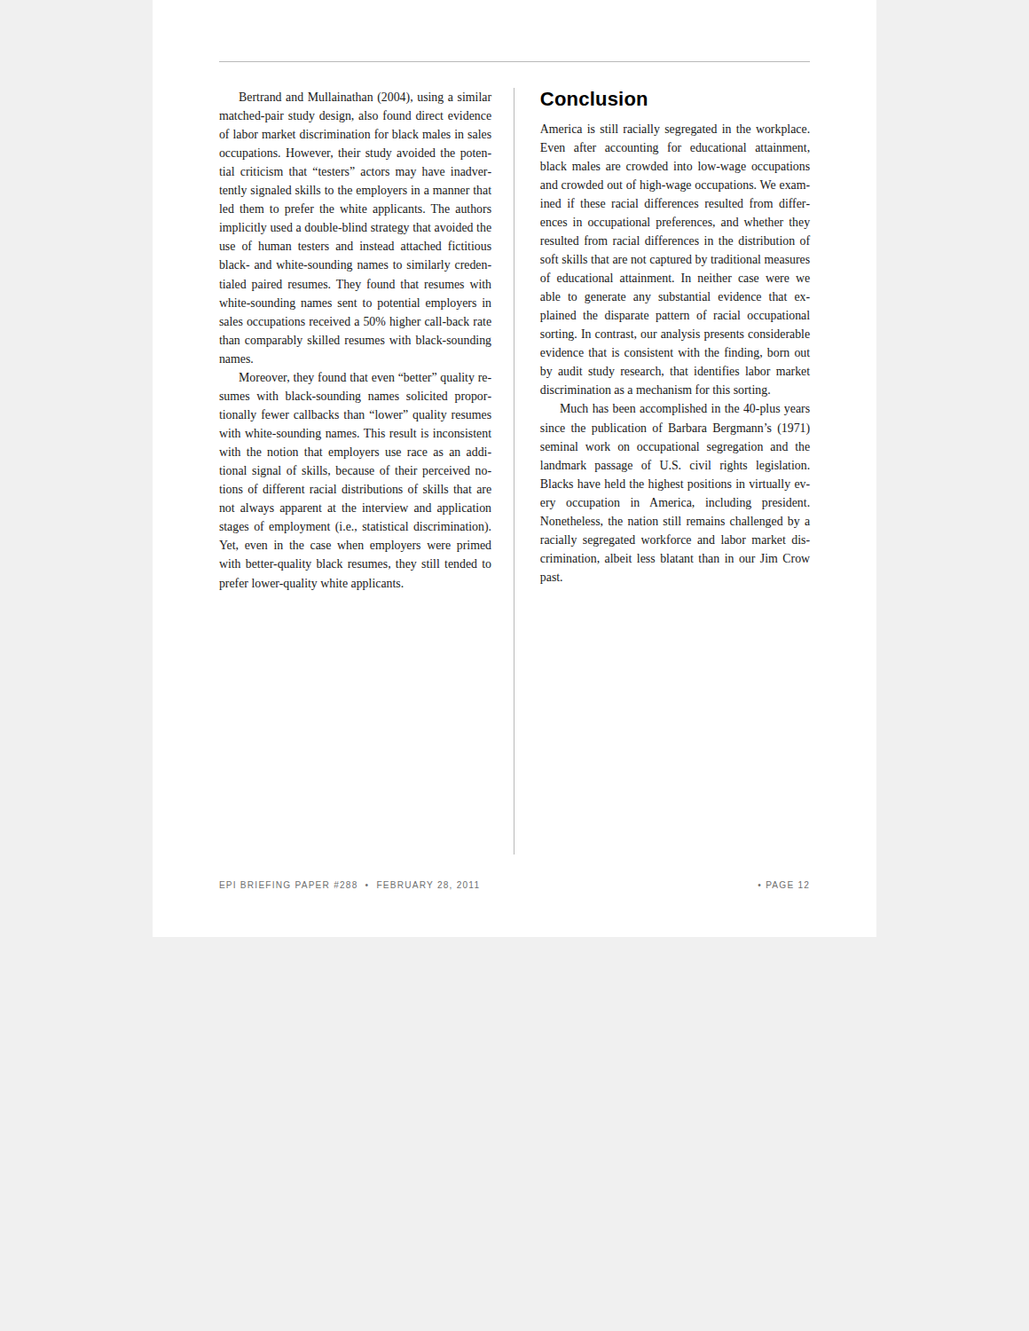Bertrand and Mullainathan (2004), using a similar matched-pair study design, also found direct evidence of labor market discrimination for black males in sales occupations. However, their study avoided the potential criticism that “testers” actors may have inadvertently signaled skills to the employers in a manner that led them to prefer the white applicants. The authors implicitly used a double-blind strategy that avoided the use of human testers and instead attached fictitious black- and white-sounding names to similarly credentialed paired resumes. They found that resumes with white-sounding names sent to potential employers in sales occupations received a 50% higher call-back rate than comparably skilled resumes with black-sounding names.
Moreover, they found that even “better” quality resumes with black-sounding names solicited proportionally fewer callbacks than “lower” quality resumes with white-sounding names. This result is inconsistent with the notion that employers use race as an additional signal of skills, because of their perceived notions of different racial distributions of skills that are not always apparent at the interview and application stages of employment (i.e., statistical discrimination). Yet, even in the case when employers were primed with better-quality black resumes, they still tended to prefer lower-quality white applicants.
Conclusion
America is still racially segregated in the workplace. Even after accounting for educational attainment, black males are crowded into low-wage occupations and crowded out of high-wage occupations. We examined if these racial differences resulted from differences in occupational preferences, and whether they resulted from racial differences in the distribution of soft skills that are not captured by traditional measures of educational attainment. In neither case were we able to generate any substantial evidence that explained the disparate pattern of racial occupational sorting. In contrast, our analysis presents considerable evidence that is consistent with the finding, born out by audit study research, that identifies labor market discrimination as a mechanism for this sorting.
Much has been accomplished in the 40-plus years since the publication of Barbara Bergmann’s (1971) seminal work on occupational segregation and the landmark passage of U.S. civil rights legislation. Blacks have held the highest positions in virtually every occupation in America, including president. Nonetheless, the nation still remains challenged by a racially segregated workforce and labor market discrimination, albeit less blatant than in our Jim Crow past.
EPI Briefing Paper #288 • February 28, 2011
• Page 12